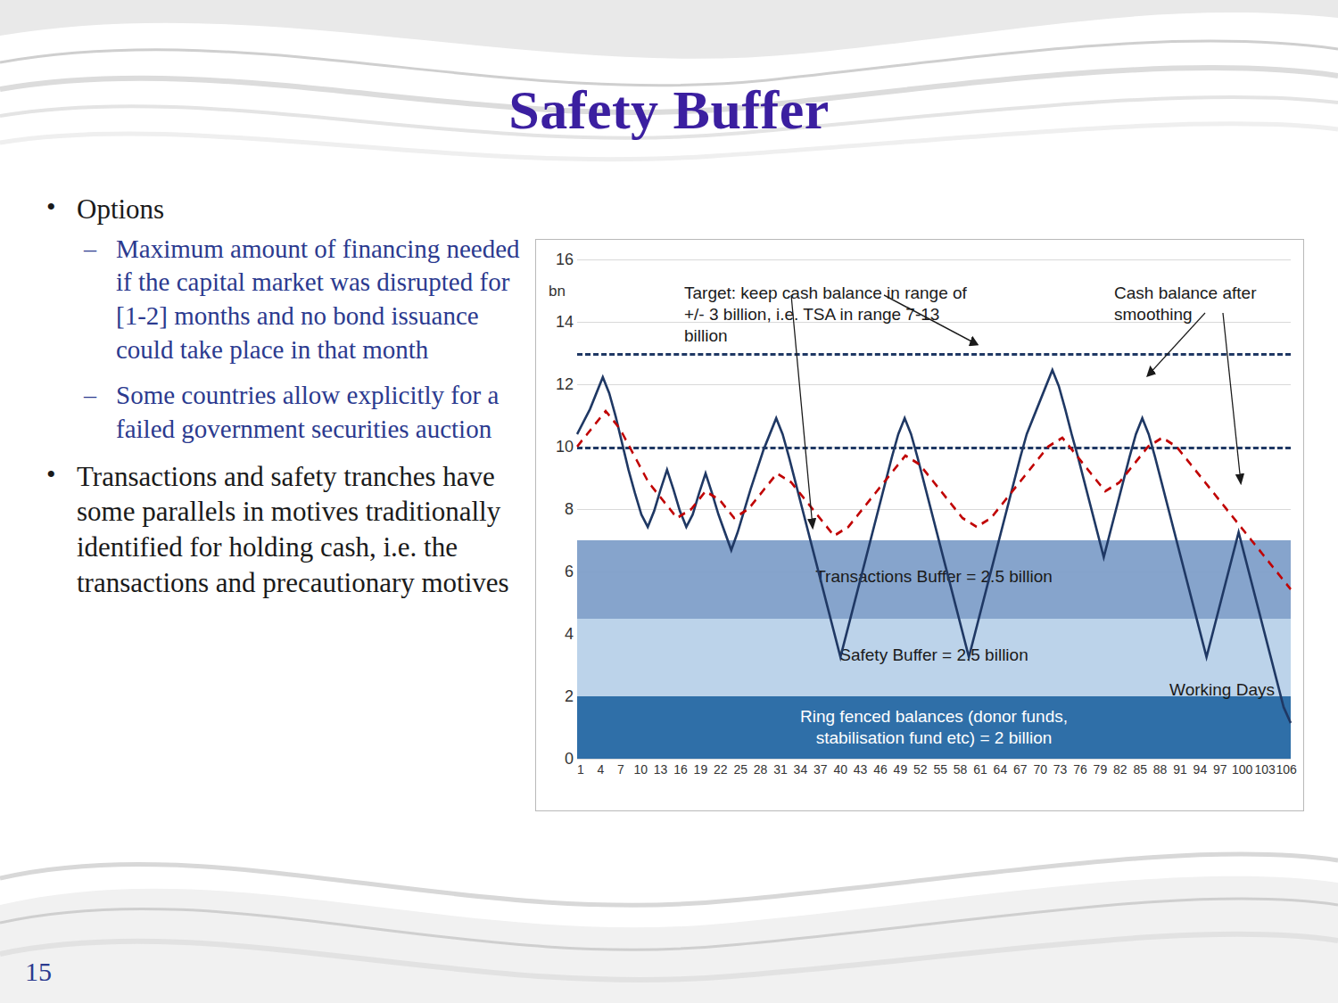Safety Buffer
Options
Maximum amount of financing needed if the capital market was disrupted for [1-2] months and no bond issuance could take place in that month
Some countries allow explicitly for a failed government securities auction
Transactions and safety tranches have some parallels in motives traditionally identified for holding cash, i.e. the transactions and precautionary motives
bn
16 14 12 10 8 6 4 2 0
Transactions Buffer = 2.5 billion
Safety Buffer = 2.5 billion
Ring fenced balances (donor funds,
stabilisation fund etc) = 2 billion
Target: keep cash balance in range of +/- 3 billion, i.e. TSA in range 7-13 billion
Cash balance after smoothing
Working Days
1 4 7 10 13 16 19 22 25 28 31 34 37 40 43 46 49 52 55 58 61 64 67 70 73 76 79 82 85 88 91 94 97 100 103 106
15